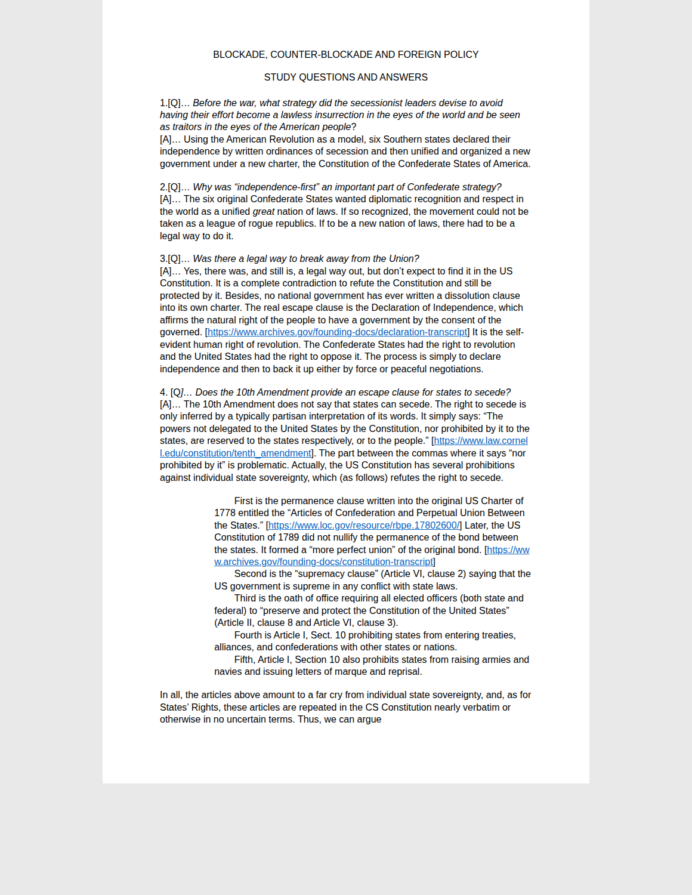BLOCKADE, COUNTER-BLOCKADE AND FOREIGN POLICY
STUDY QUESTIONS AND ANSWERS
1.[Q]… Before the war, what strategy did the secessionist leaders devise to avoid having their effort become a lawless insurrection in the eyes of the world and be seen as traitors in the eyes of the American people?
[A]… Using the American Revolution as a model, six Southern states declared their independence by written ordinances of secession and then unified and organized a new government under a new charter, the Constitution of the Confederate States of America.
2.[Q]… Why was “independence-first” an important part of Confederate strategy?
[A]… The six original Confederate States wanted diplomatic recognition and respect in the world as a unified great nation of laws. If so recognized, the movement could not be taken as a league of rogue republics. If to be a new nation of laws, there had to be a legal way to do it.
3.[Q]… Was there a legal way to break away from the Union?
[A]… Yes, there was, and still is, a legal way out, but don’t expect to find it in the US Constitution. It is a complete contradiction to refute the Constitution and still be protected by it. Besides, no national government has ever written a dissolution clause into its own charter. The real escape clause is the Declaration of Independence, which affirms the natural right of the people to have a government by the consent of the governed. [https://www.archives.gov/founding-docs/declaration-transcript] It is the self-evident human right of revolution. The Confederate States had the right to revolution and the United States had the right to oppose it. The process is simply to declare independence and then to back it up either by force or peaceful negotiations.
4. [Q]… Does the 10th Amendment provide an escape clause for states to secede?
[A]… The 10th Amendment does not say that states can secede. The right to secede is only inferred by a typically partisan interpretation of its words. It simply says: “The powers not delegated to the United States by the Constitution, nor prohibited by it to the states, are reserved to the states respectively, or to the people.” [https://www.law.cornell.edu/constitution/tenth_amendment]. The part between the commas where it says “nor prohibited by it” is problematic. Actually, the US Constitution has several prohibitions against individual state sovereignty, which (as follows) refutes the right to secede.
First is the permanence clause written into the original US Charter of 1778 entitled the “Articles of Confederation and Perpetual Union Between the States.” [https://www.loc.gov/resource/rbpe.17802600/] Later, the US Constitution of 1789 did not nullify the permanence of the bond between the states. It formed a “more perfect union” of the original bond. [https://www.archives.gov/founding-docs/constitution-transcript]
Second is the “supremacy clause” (Article VI, clause 2) saying that the US government is supreme in any conflict with state laws.
Third is the oath of office requiring all elected officers (both state and federal) to “preserve and protect the Constitution of the United States” (Article II, clause 8 and Article VI, clause 3).
Fourth is Article I, Sect. 10 prohibiting states from entering treaties, alliances, and confederations with other states or nations.
Fifth, Article I, Section 10 also prohibits states from raising armies and navies and issuing letters of marque and reprisal.
In all, the articles above amount to a far cry from individual state sovereignty, and, as for States’ Rights, these articles are repeated in the CS Constitution nearly verbatim or otherwise in no uncertain terms. Thus, we can argue